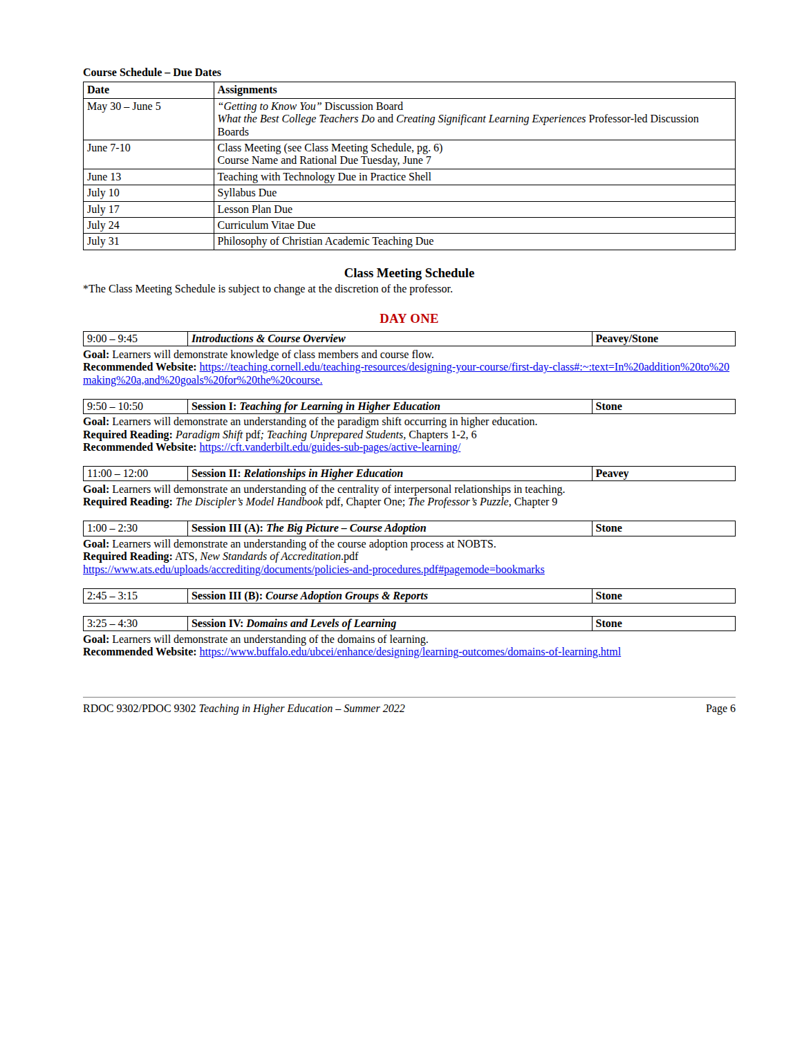Course Schedule – Due Dates
| Date | Assignments |
| --- | --- |
| May 30 – June 5 | “Getting to Know You” Discussion Board What the Best College Teachers Do and Creating Significant Learning Experiences Professor-led Discussion Boards |
| June 7-10 | Class Meeting (see Class Meeting Schedule, pg. 6) Course Name and Rational Due Tuesday, June 7 |
| June 13 | Teaching with Technology Due in Practice Shell |
| July 10 | Syllabus Due |
| July 17 | Lesson Plan Due |
| July 24 | Curriculum Vitae Due |
| July 31 | Philosophy of Christian Academic Teaching Due |
Class Meeting Schedule
*The Class Meeting Schedule is subject to change at the discretion of the professor.
DAY ONE
| 9:00 – 9:45 | Introductions & Course Overview | Peavey/Stone |
Goal: Learners will demonstrate knowledge of class members and course flow.
Recommended Website: https://teaching.cornell.edu/teaching-resources/designing-your-course/first-day-class#:~:text=In%20addition%20to%20making%20a,and%20goals%20for%20the%20course.
| 9:50 – 10:50 | Session I: Teaching for Learning in Higher Education | Stone |
Goal: Learners will demonstrate an understanding of the paradigm shift occurring in higher education.
Required Reading: Paradigm Shift pdf; Teaching Unprepared Students, Chapters 1-2, 6
Recommended Website: https://cft.vanderbilt.edu/guides-sub-pages/active-learning/
| 11:00 – 12:00 | Session II: Relationships in Higher Education | Peavey |
Goal: Learners will demonstrate an understanding of the centrality of interpersonal relationships in teaching.
Required Reading: The Discipler’s Model Handbook pdf, Chapter One; The Professor’s Puzzle, Chapter 9
| 1:00 – 2:30 | Session III (A): The Big Picture – Course Adoption | Stone |
Goal: Learners will demonstrate an understanding of the course adoption process at NOBTS.
Required Reading: ATS, New Standards of Accreditation.pdf
https://www.ats.edu/uploads/accrediting/documents/policies-and-procedures.pdf#pagemode=bookmarks
| 2:45 – 3:15 | Session III (B): Course Adoption Groups & Reports | Stone |
| 3:25 – 4:30 | Session IV: Domains and Levels of Learning | Stone |
Goal: Learners will demonstrate an understanding of the domains of learning.
Recommended Website: https://www.buffalo.edu/ubcei/enhance/designing/learning-outcomes/domains-of-learning.html
RDOC 9302/PDOC 9302 Teaching in Higher Education – Summer 2022 Page 6